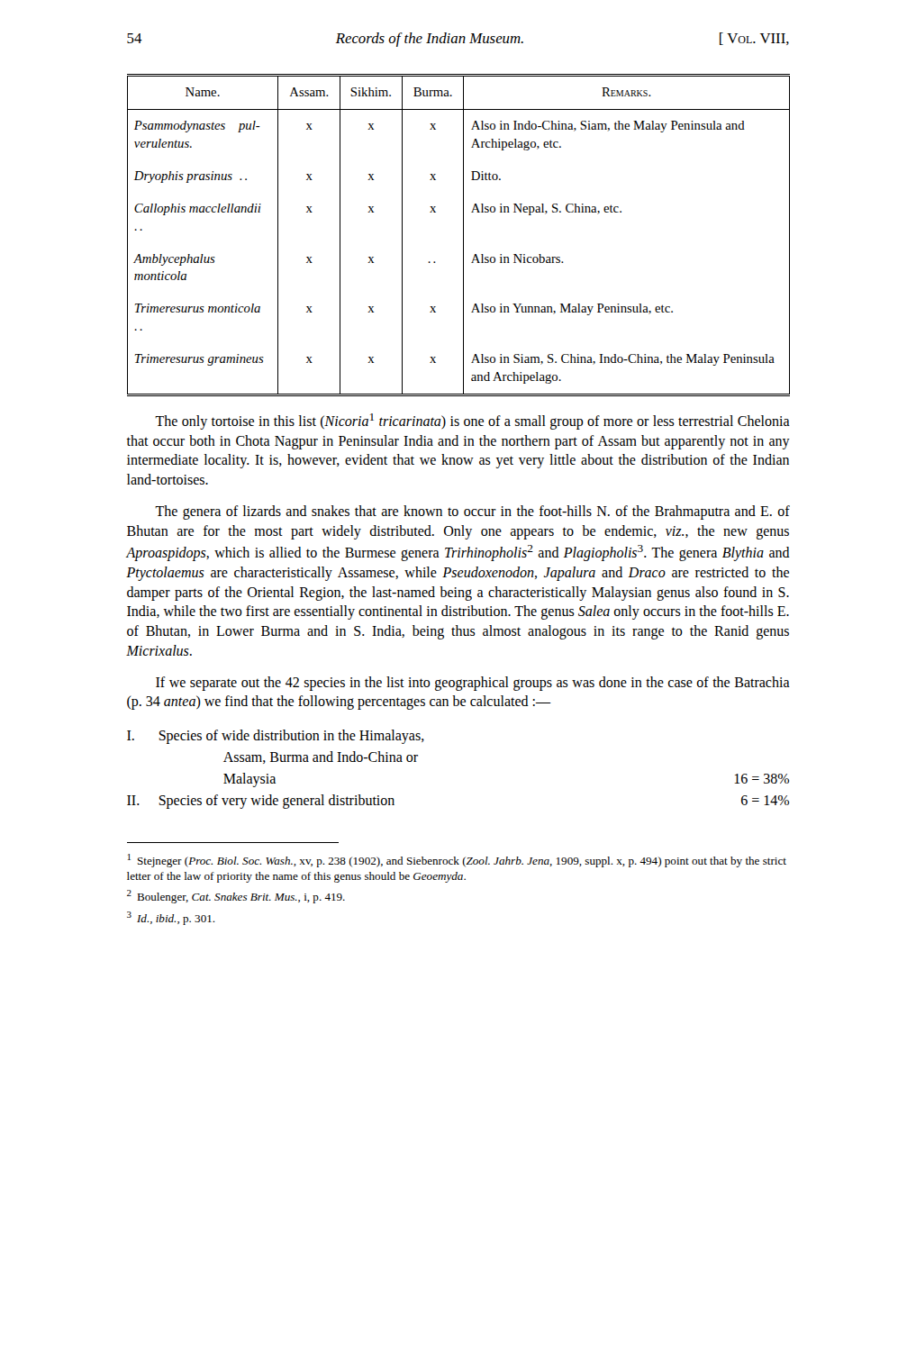54 Records of the Indian Museum. [ Vol. VIII,
| Name. | Assam. | Sikhim. | Burma. | Remarks. |
| --- | --- | --- | --- | --- |
| Psammodynastes pul- verulentus. | x | x | x | Also in Indo-China, Siam, the Malay Peninsula and Archipelago, etc. |
| Dryophis prasinus .. | x | x | x | Ditto. |
| Callophis macclellandii .. | x | x | x | Also in Nepal, S. China, etc. |
| Amblycephalus monticola | x | x | .. | Also in Nicobars. |
| Trimeresurus monticola .. | x | x | x | Also in Yunnan, Malay Peninsula, etc. |
| Trimeresurus gramineus | x | x | x | Also in Siam, S. China, Indo-China, the Malay Peninsula and Archipelago. |
The only tortoise in this list (Nicoria1 tricarinata) is one of a small group of more or less terrestrial Chelonia that occur both in Chota Nagpur in Peninsular India and in the northern part of Assam but apparently not in any intermediate locality. It is, however, evident that we know as yet very little about the distribution of the Indian land-tortoises.
The genera of lizards and snakes that are known to occur in the foot-hills N. of the Brahmaputra and E. of Bhutan are for the most part widely distributed. Only one appears to be endemic, viz., the new genus Aproaspidops, which is allied to the Burmese genera Trirhinopholis2 and Plagiopholis3. The genera Blythia and Ptyctolaemus are characteristically Assamese, while Pseudoxenodon, Japalura and Draco are restricted to the damper parts of the Oriental Region, the last-named being a characteristically Malaysian genus also found in S. India, while the two first are essentially continental in distribution. The genus Salea only occurs in the foot-hills E. of Bhutan, in Lower Burma and in S. India, being thus almost analogous in its range to the Ranid genus Micrixalus.
If we separate out the 42 species in the list into geographical groups as was done in the case of the Batrachia (p. 34 antea) we find that the following percentages can be calculated :—
I. Species of wide distribution in the Himalayas,
Assam, Burma and Indo-China or
Malaysia 16 = 38%
II. Species of very wide general distribution 6 = 14%
1 Stejneger (Proc. Biol. Soc. Wash., xv, p. 238 (1902), and Siebenrock (Zool. Jahrb. Jena, 1909, suppl. x, p. 494) point out that by the strict letter of the law of priority the name of this genus should be Geoemyda.
2 Boulenger, Cat. Snakes Brit. Mus., i, p. 419.
3 Id., ibid., p. 301.